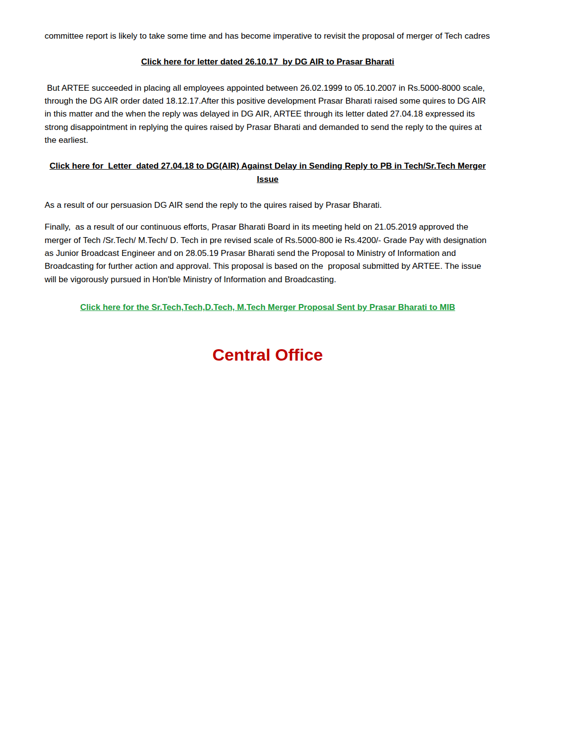committee report is likely to take some time and has become imperative to revisit the proposal of merger of Tech cadres
Click here for letter dated 26.10.17 by DG AIR to Prasar Bharati
But ARTEE succeeded in placing all employees appointed between 26.02.1999 to 05.10.2007 in Rs.5000-8000 scale, through the DG AIR order dated 18.12.17.After this positive development Prasar Bharati raised some quires to DG AIR in this matter and the when the reply was delayed in DG AIR, ARTEE through its letter dated 27.04.18 expressed its strong disappointment in replying the quires raised by Prasar Bharati and demanded to send the reply to the quires at the earliest.
Click here for Letter dated 27.04.18 to DG(AIR) Against Delay in Sending Reply to PB in Tech/Sr.Tech Merger Issue
As a result of our persuasion DG AIR send the reply to the quires raised by Prasar Bharati.
Finally, as a result of our continuous efforts, Prasar Bharati Board in its meeting held on 21.05.2019 approved the merger of Tech /Sr.Tech/ M.Tech/ D. Tech in pre revised scale of Rs.5000-800 ie Rs.4200/- Grade Pay with designation as Junior Broadcast Engineer and on 28.05.19 Prasar Bharati send the Proposal to Ministry of Information and Broadcasting for further action and approval. This proposal is based on the proposal submitted by ARTEE. The issue will be vigorously pursued in Hon'ble Ministry of Information and Broadcasting.
Click here for the Sr.Tech,Tech,D.Tech, M.Tech Merger Proposal Sent by Prasar Bharati to MIB
Central Office